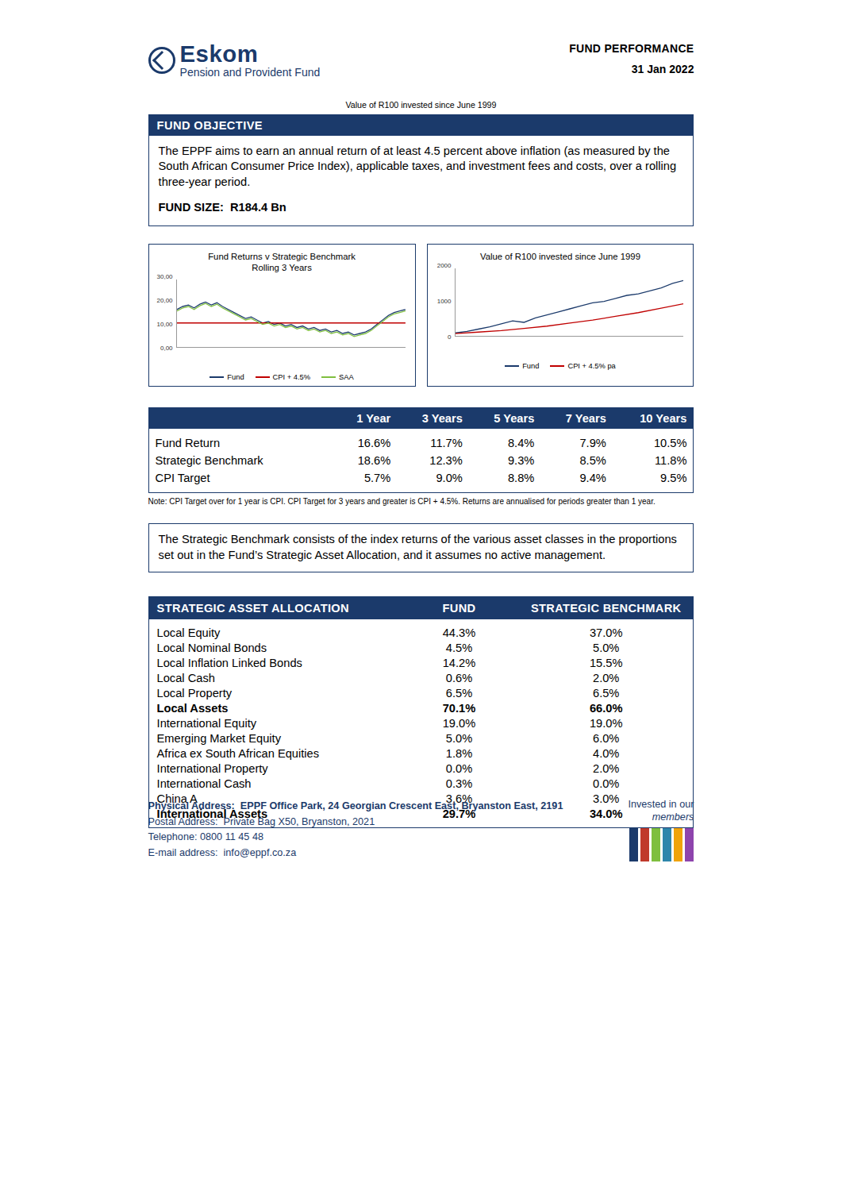Eskom
Pension and Provident Fund
FUND PERFORMANCE
31 Jan 2022
Value of R100 invested since June 1999
FUND OBJECTIVE
The EPPF aims to earn an annual return of at least 4.5 percent above inflation (as measured by the South African Consumer Price Index), applicable taxes, and investment fees and costs, over a rolling three-year period.
FUND SIZE: R184.4 Bn
Fund Returns v Strategic Benchmark
Rolling 3 Years
30,00 20,00 10,00 0,00
Jan 13 Jun 13 Nov 13 Apr 14 Sep 14 Feb 15 Jul 15 Dec 15 May 16 Oct 16 Mar 17 Aug 17 Jan 18 Jun 18 Nov 18 Apr 19 Sep 19 Feb 20 Jul 20 Dec 20 May 21 Oct 21
Fund
CPI + 4.5%
SAA
Value of R100 invested since June 1999
2000 1000 0
Jan 05 Sep 05 May 06 Jan 07 Sep 07 May 08 Jan 09 Sep 09 May 10 Jan 11 Sep 11 May 12 Jan 13 Sep 13 May 14 Jan 15 Sep 15 May 16 Jan 17 Sep 17 May 18 Jan 19 Sep 19 May 20 Jan 21 Sep 21
Fund
CPI + 4.5% pa
| | 1 Year | 3 Years | 5 Years | 7 Years | 10 Years |
| --- | --- | --- | --- | --- | --- |
| Fund Return | 16.6% | 11.7% | 8.4% | 7.9% | 10.5% |
| Strategic Benchmark | 18.6% | 12.3% | 9.3% | 8.5% | 11.8% |
| CPI Target | 5.7% | 9.0% | 8.8% | 9.4% | 9.5% |
Note: CPI Target over for 1 year is CPI. CPI Target for 3 years and greater is CPI + 4.5%. Returns are annualised for periods greater than 1 year.
The Strategic Benchmark consists of the index returns of the various asset classes in the proportions set out in the Fund’s Strategic Asset Allocation, and it assumes no active management.
| STRATEGIC ASSET ALLOCATION | FUND | STRATEGIC BENCHMARK |
| --- | --- | --- |
| Local Equity | 44.3% | 37.0% |
| Local Nominal Bonds | 4.5% | 5.0% |
| Local Inflation Linked Bonds | 14.2% | 15.5% |
| Local Cash | 0.6% | 2.0% |
| Local Property | 6.5% | 6.5% |
| Local Assets | 70.1% | 66.0% |
| International Equity | 19.0% | 19.0% |
| Emerging Market Equity | 5.0% | 6.0% |
| Africa ex South African Equities | 1.8% | 4.0% |
| International Property | 0.0% | 2.0% |
| International Cash | 0.3% | 0.0% |
| China A | 3.6% | 3.0% |
| International Assets | 29.7% | 34.0% |
Physical Address: EPPF Office Park, 24 Georgian Crescent East, Bryanston East, 2191
Postal Address: Private Bag X50, Bryanston, 2021
Telephone: 0800 11 45 48
E-mail address: info@eppf.co.za
Invested in our
members